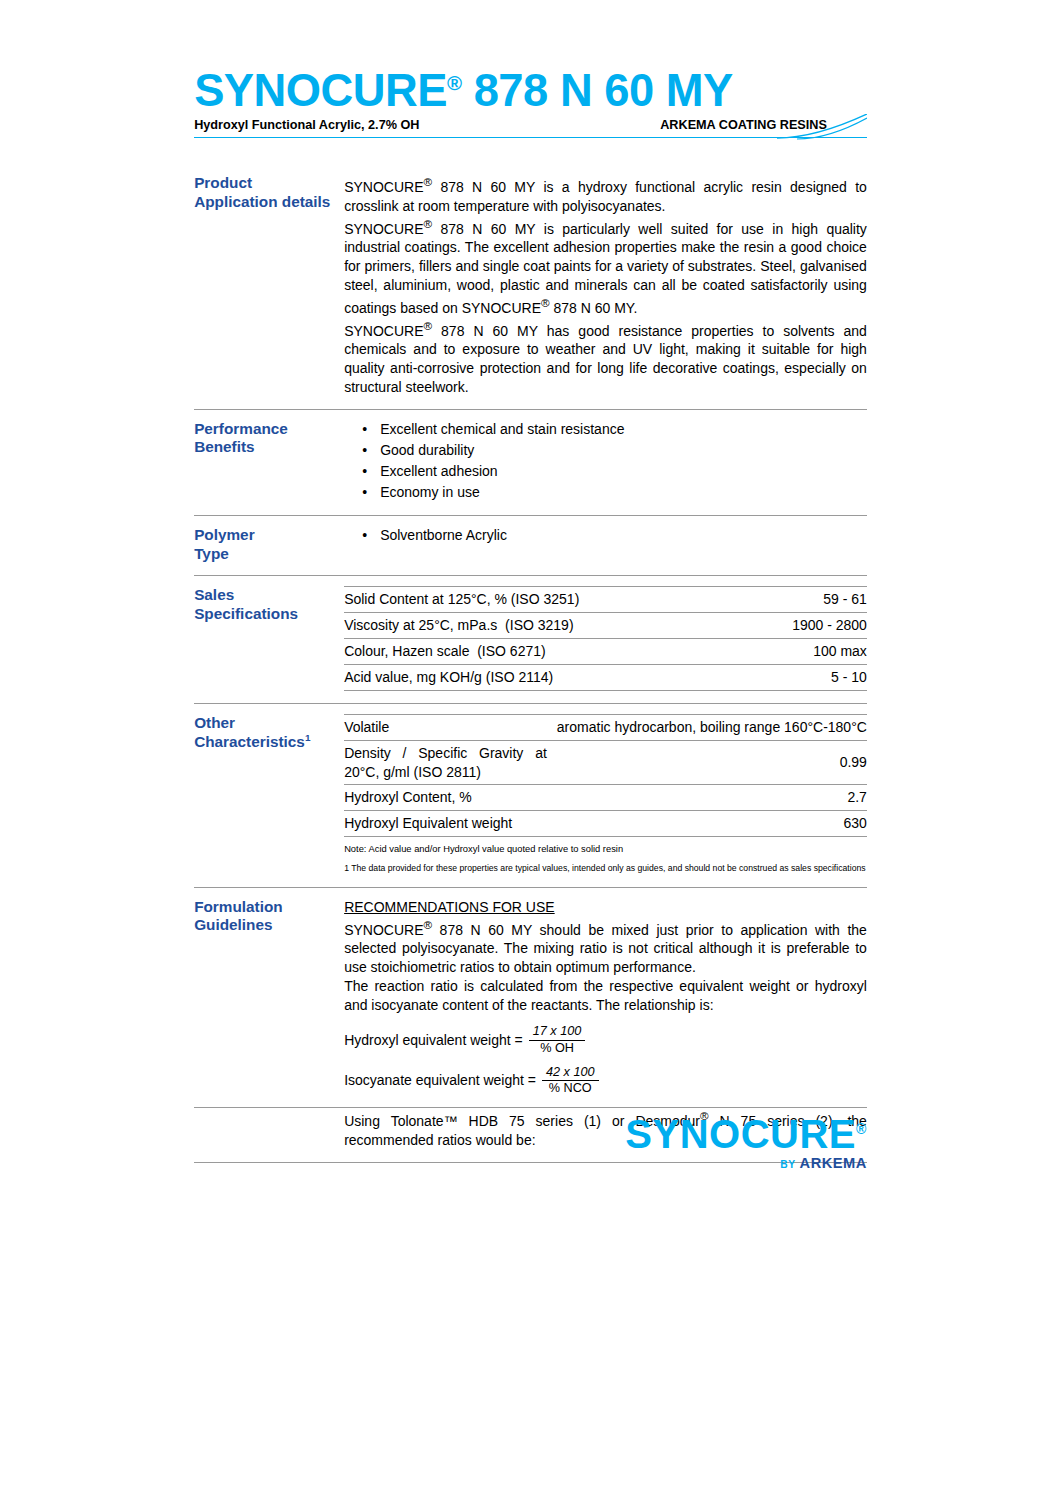SYNOCURE® 878 N 60 MY
Hydroxyl Functional Acrylic, 2.7% OH ARKEMA COATING RESINS
| Product Application details | SYNOCURE ® 878 N 60 MY is a hydroxy functional acrylic resin designed to crosslink at room temperature with polyisocyanates. SYNOCURE ® 878 N 60 MY is particularly well suited for use in high quality industrial coatings. The excellent adhesion properties make the resin a good choice for primers, fillers and single coat paints for a variety of substrates. Steel, galvanised steel, aluminium, wood, plastic and minerals can all be coated satisfactorily using coatings based on SYNOCURE ® 878 N 60 MY. SYNOCURE ® 878 N 60 MY has good resistance properties to solvents and chemicals and to exposure to weather and UV light, making it suitable for high quality anti-corrosive protection and for long life decorative coatings, especially on structural steelwork. |
| Performance Benefits | Excellent chemical and stain resistance Good durability Excellent adhesion Economy in use |
| Polymer Type | Solventborne Acrylic |
| Sales Specifications | / Solid Content at 125°C, % (ISO 3251) / 59 - 61 / / Viscosity at 25°C, mPa.s (ISO 3219) / 1900 - 2800 / / Colour, Hazen scale (ISO 6271) / 100 max / / Acid value, mg KOH/g (ISO 2114) / 5 - 10 / |
| Other Characteristics 1 | / Volatile / aromatic hydrocarbon, boiling range 160°C-180°C / / Density / Specific Gravity at 20°C, g/ml (ISO 2811) / 0.99 / / Hydroxyl Content, % / 2.7 / / Hydroxyl Equivalent weight / 630 / Note: Acid value and/or Hydroxyl value quoted relative to solid resin 1 The data provided for these properties are typical values, intended only as guides, and should not be construed as sales specifications |
| Formulation Guidelines | RECOMMENDATIONS FOR USE SYNOCURE ® 878 N 60 MY should be mixed just prior to application with the selected polyisocyanate. The mixing ratio is not critical although it is preferable to use stoichiometric ratios to obtain optimum performance. The reaction ratio is calculated from the respective equivalent weight or hydroxyl and isocyanate content of the reactants. The relationship is: Hydroxyl equivalent weight = 17 x 100 % OH Isocyanate equivalent weight = 42 x 100 % NCO Using Tolonate™ HDB 75 series (1) or Desmodur ® N 75 series (2), the recommended ratios would be: |
SYNOCURE®
BY ARKEMA